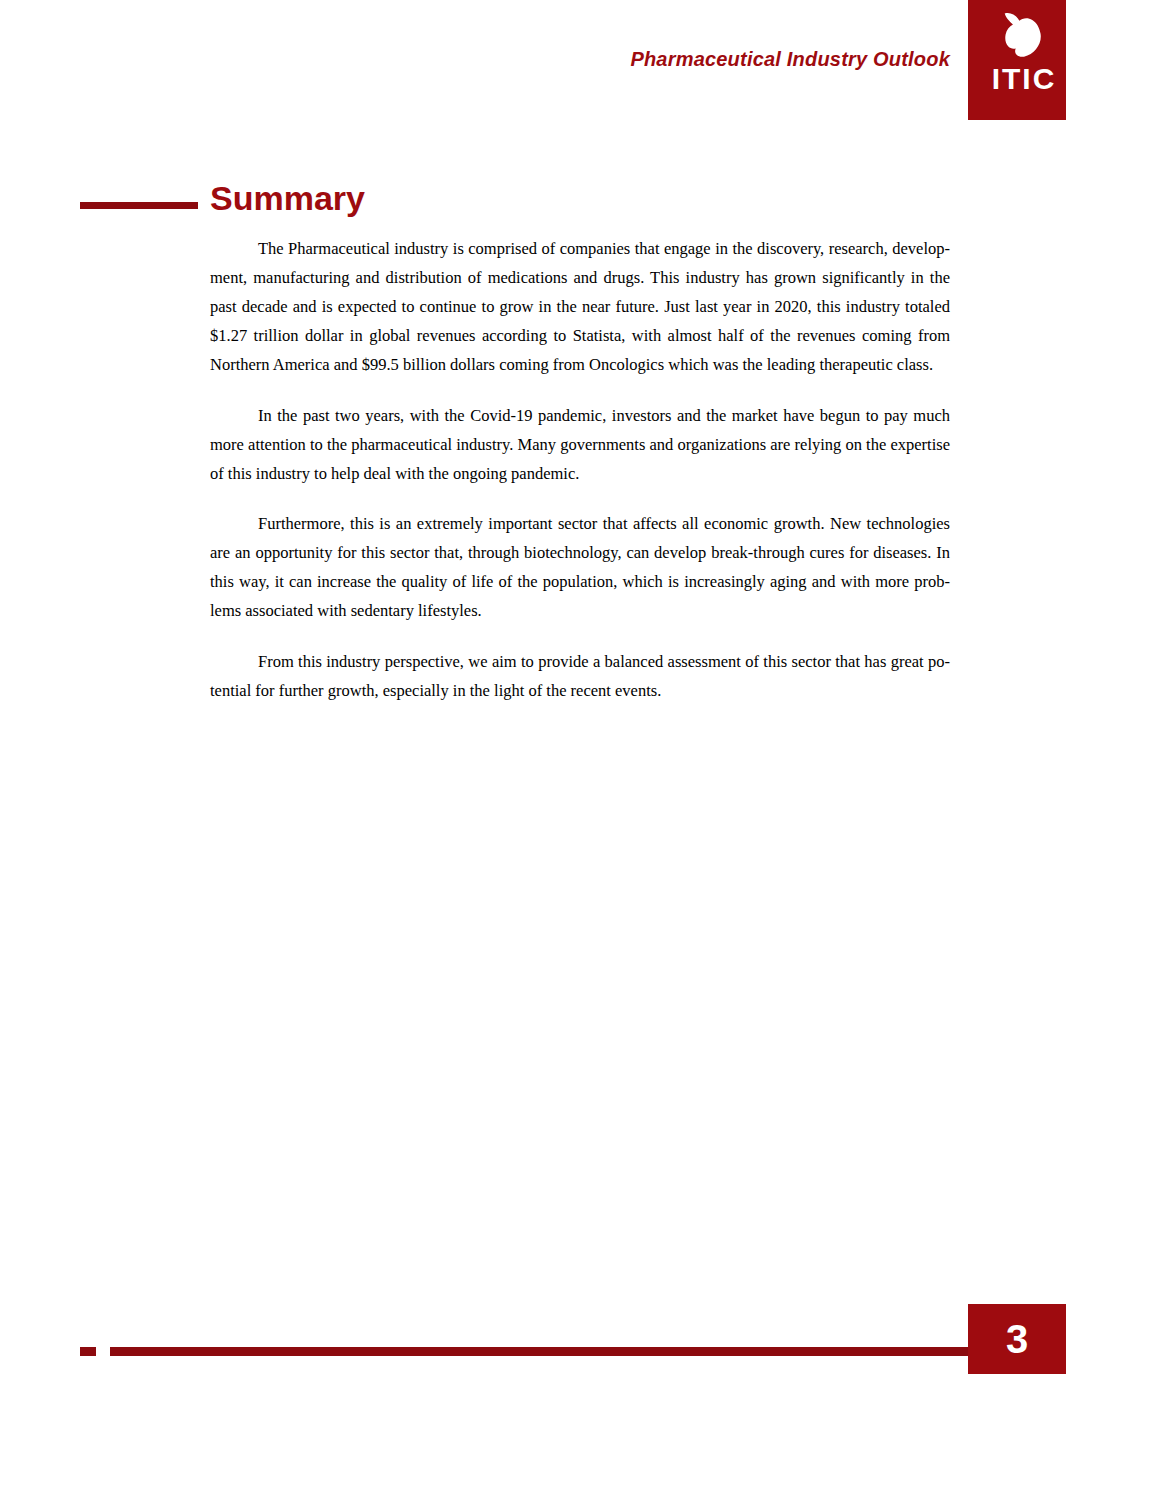Pharmaceutical Industry Outlook
ITIC
Summary
The Pharmaceutical industry is comprised of companies that engage in the discovery, research, development, manufacturing and distribution of medications and drugs. This industry has grown significantly in the past decade and is expected to continue to grow in the near future. Just last year in 2020, this industry totaled $1.27 trillion dollar in global revenues according to Statista, with almost half of the revenues coming from Northern America and $99.5 billion dollars coming from Oncologics which was the leading therapeutic class.
In the past two years, with the Covid-19 pandemic, investors and the market have begun to pay much more attention to the pharmaceutical industry. Many governments and organizations are relying on the expertise of this industry to help deal with the ongoing pandemic.
Furthermore, this is an extremely important sector that affects all economic growth. New technologies are an opportunity for this sector that, through biotechnology, can develop break-through cures for diseases. In this way, it can increase the quality of life of the population, which is increasingly aging and with more problems associated with sedentary lifestyles.
From this industry perspective, we aim to provide a balanced assessment of this sector that has great potential for further growth, especially in the light of the recent events.
3